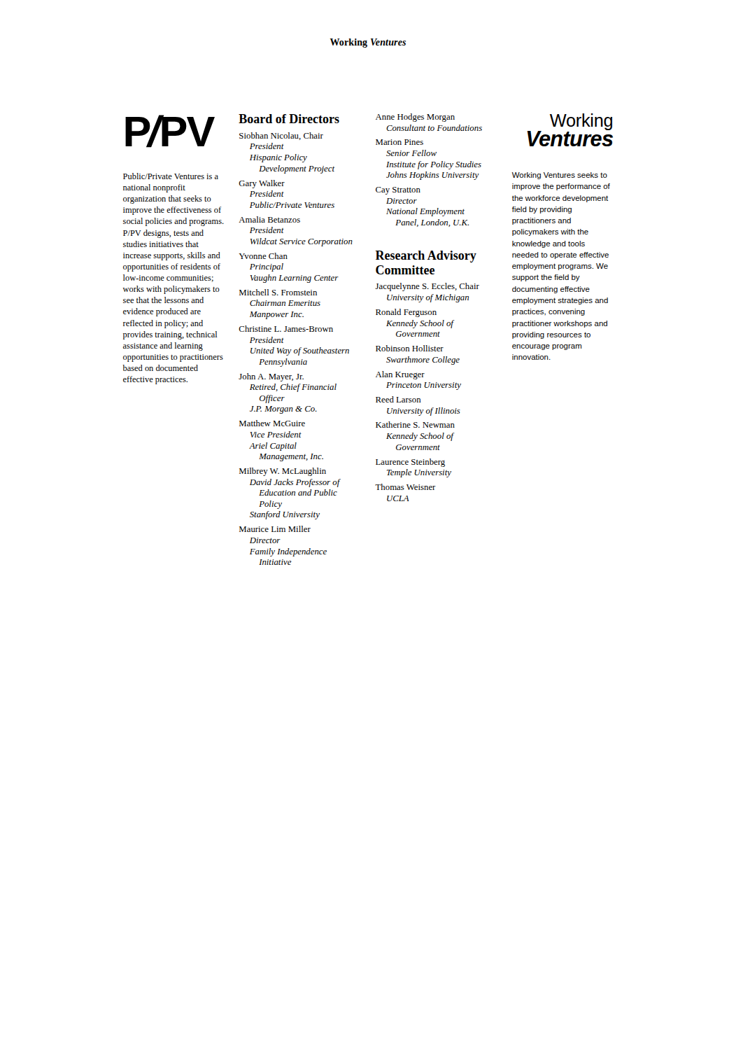Working Ventures
P/PV
Public/Private Ventures is a national nonprofit organization that seeks to improve the effectiveness of social policies and programs. P/PV designs, tests and studies initiatives that increase supports, skills and opportunities of residents of low-income communities; works with policymakers to see that the lessons and evidence produced are reflected in policy; and provides training, technical assistance and learning opportunities to practitioners based on documented effective practices.
Board of Directors
Siobhan Nicolau, Chair President Hispanic PolicyDevelopment Project
Gary Walker President Public/Private Ventures
Amalia Betanzos President Wildcat Service Corporation
Yvonne Chan Principal Vaughn Learning Center
Mitchell S. Fromstein Chairman Emeritus Manpower Inc.
Christine L. James-Brown President United Way of SoutheasternPennsylvania
John A. Mayer, Jr. Retired, Chief FinancialOfficer J.P. Morgan & Co.
Matthew McGuire Vice President Ariel CapitalManagement, Inc.
Milbrey W. McLaughlin David Jacks Professor ofEducation and Public Policy Stanford University
Maurice Lim Miller Director Family IndependenceInitiative
Anne Hodges Morgan Consultant to Foundations
Marion Pines Senior Fellow Institute for Policy Studies Johns Hopkins University
Cay Stratton Director National EmploymentPanel, London, U.K.
Research Advisory Committee
Jacquelynne S. Eccles, Chair University of Michigan
Ronald Ferguson Kennedy School ofGovernment
Robinson Hollister Swarthmore College
Alan Krueger Princeton University
Reed Larson University of Illinois
Katherine S. Newman Kennedy School ofGovernment
Laurence Steinberg Temple University
Thomas Weisner UCLA
Working Ventures
Working Ventures seeks to improve the performance of the workforce development field by providing practitioners and policymakers with the knowledge and tools needed to operate effective employment programs. We support the field by documenting effective employment strategies and practices, convening practitioner workshops and providing resources to encourage program innovation.